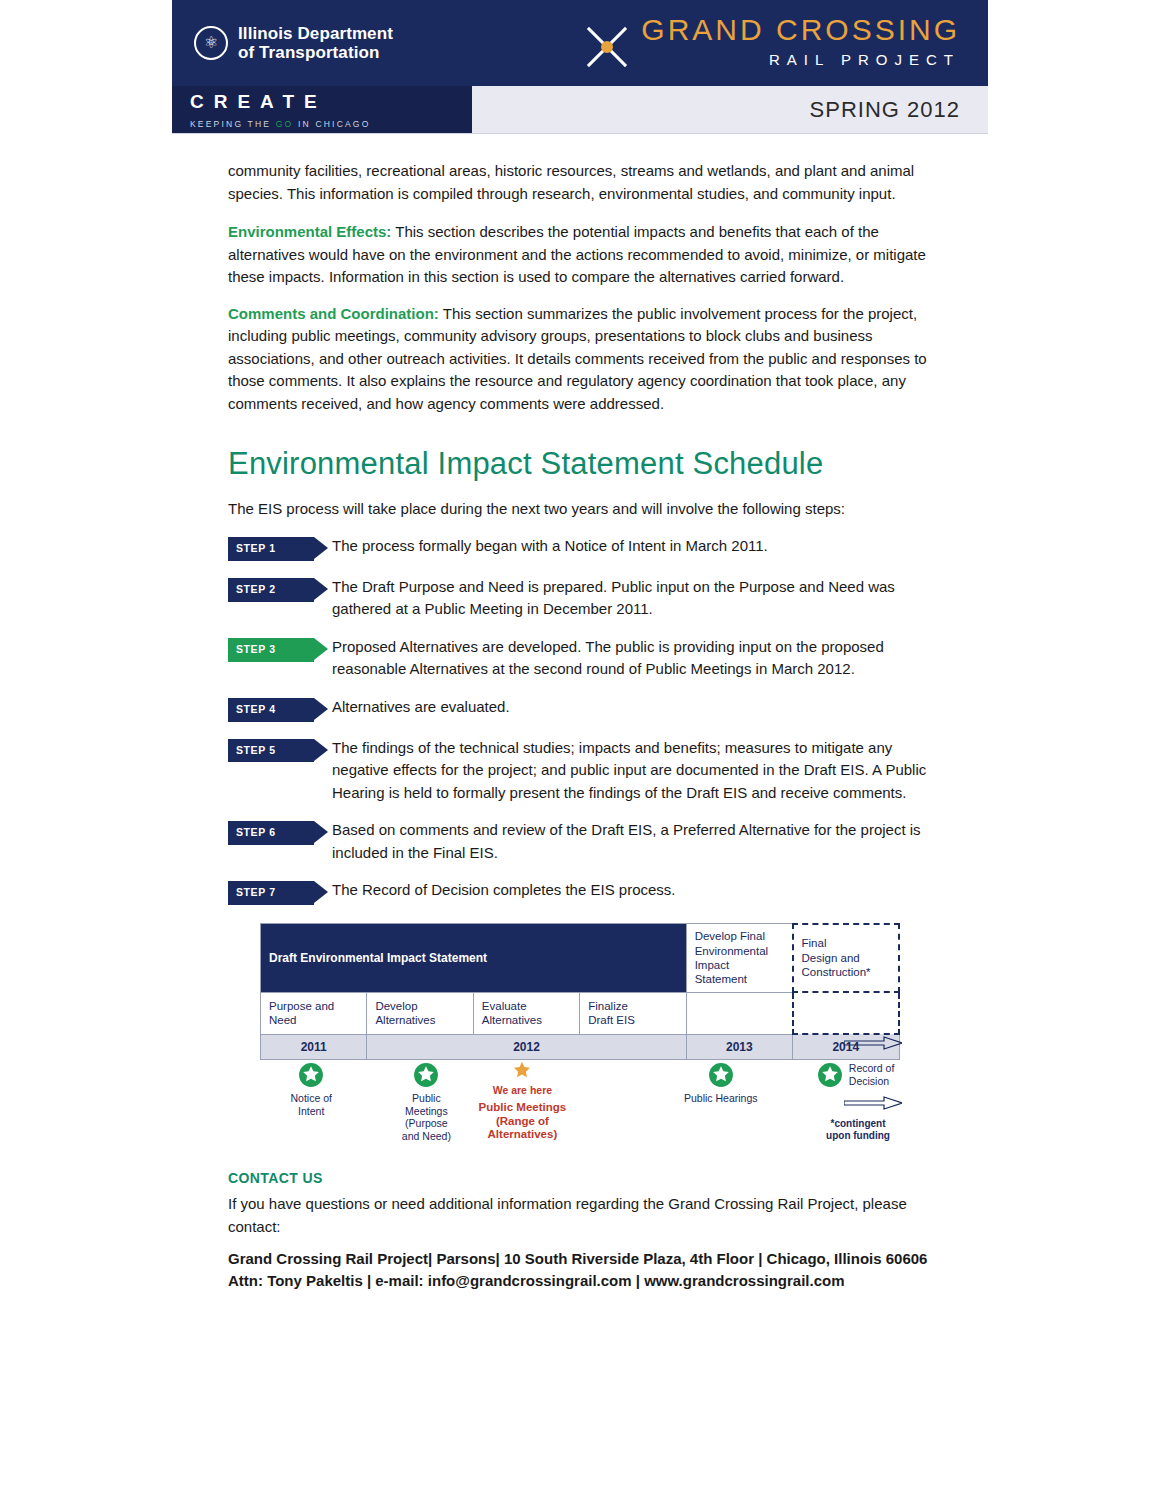⚛
Illinois Department
of Transportation
GRAND CROSSING
RAIL PROJECT
CREATE
KEEPING THE GO IN CHICAGO
SPRING 2012
community facilities, recreational areas, historic resources, streams and wetlands, and plant and animal species. This information is compiled through research, environmental studies, and community input.
Environmental Effects: This section describes the potential impacts and benefits that each of the alternatives would have on the environment and the actions recommended to avoid, minimize, or mitigate these impacts. Information in this section is used to compare the alternatives carried forward.
Comments and Coordination: This section summarizes the public involvement process for the project, including public meetings, community advisory groups, presentations to block clubs and business associations, and other outreach activities. It details comments received from the public and responses to those comments. It also explains the resource and regulatory agency coordination that took place, any comments received, and how agency comments were addressed.
Environmental Impact Statement Schedule
The EIS process will take place during the next two years and will involve the following steps:
STEP 1
The process formally began with a Notice of Intent in March 2011.
STEP 2
The Draft Purpose and Need is prepared. Public input on the Purpose and Need was gathered at a Public Meeting in December 2011.
STEP 3
Proposed Alternatives are developed. The public is providing input on the proposed reasonable Alternatives at the second round of Public Meetings in March 2012.
STEP 4
Alternatives are evaluated.
STEP 5
The findings of the technical studies; impacts and benefits; measures to mitigate any negative effects for the project; and public input are documented in the Draft EIS. A Public Hearing is held to formally present the findings of the Draft EIS and receive comments.
STEP 6
Based on comments and review of the Draft EIS, a Preferred Alternative for the project is included in the Final EIS.
STEP 7
The Record of Decision completes the EIS process.
| Draft Environmental Impact Statement | Develop Final Environmental Impact Statement | Final Design and Construction* |
| Purpose and Need | Develop Alternatives | Evaluate Alternatives | Finalize Draft EIS | | |
| 2011 | 2012 | 2013 | 2014 |
Notice of
Intent
Public
Meetings
(Purpose
and Need)
We are here
Public Meetings
(Range of
Alternatives)
Public Hearings
Record of
Decision
*contingent
upon funding
CONTACT US
If you have questions or need additional information regarding the Grand Crossing Rail Project, please contact:
Grand Crossing Rail Project| Parsons| 10 South Riverside Plaza, 4th Floor | Chicago, Illinois 60606
Attn: Tony Pakeltis | e-mail: info@grandcrossingrail.com | www.grandcrossingrail.com